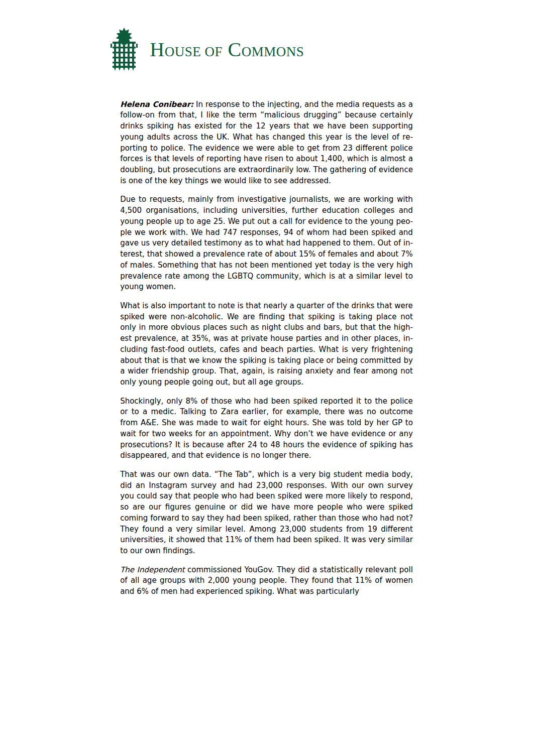HOUSE OF COMMONS
Helena Conibear: In response to the injecting, and the media requests as a follow-on from that, I like the term “malicious drugging” because certainly drinks spiking has existed for the 12 years that we have been supporting young adults across the UK. What has changed this year is the level of reporting to police. The evidence we were able to get from 23 different police forces is that levels of reporting have risen to about 1,400, which is almost a doubling, but prosecutions are extraordinarily low. The gathering of evidence is one of the key things we would like to see addressed.
Due to requests, mainly from investigative journalists, we are working with 4,500 organisations, including universities, further education colleges and young people up to age 25. We put out a call for evidence to the young people we work with. We had 747 responses, 94 of whom had been spiked and gave us very detailed testimony as to what had happened to them. Out of interest, that showed a prevalence rate of about 15% of females and about 7% of males. Something that has not been mentioned yet today is the very high prevalence rate among the LGBTQ community, which is at a similar level to young women.
What is also important to note is that nearly a quarter of the drinks that were spiked were non-alcoholic. We are finding that spiking is taking place not only in more obvious places such as night clubs and bars, but that the highest prevalence, at 35%, was at private house parties and in other places, including fast-food outlets, cafes and beach parties. What is very frightening about that is that we know the spiking is taking place or being committed by a wider friendship group. That, again, is raising anxiety and fear among not only young people going out, but all age groups.
Shockingly, only 8% of those who had been spiked reported it to the police or to a medic. Talking to Zara earlier, for example, there was no outcome from A&E. She was made to wait for eight hours. She was told by her GP to wait for two weeks for an appointment. Why don’t we have evidence or any prosecutions? It is because after 24 to 48 hours the evidence of spiking has disappeared, and that evidence is no longer there.
That was our own data. “The Tab”, which is a very big student media body, did an Instagram survey and had 23,000 responses. With our own survey you could say that people who had been spiked were more likely to respond, so are our figures genuine or did we have more people who were spiked coming forward to say they had been spiked, rather than those who had not? They found a very similar level. Among 23,000 students from 19 different universities, it showed that 11% of them had been spiked. It was very similar to our own findings.
The Independent commissioned YouGov. They did a statistically relevant poll of all age groups with 2,000 young people. They found that 11% of women and 6% of men had experienced spiking. What was particularly